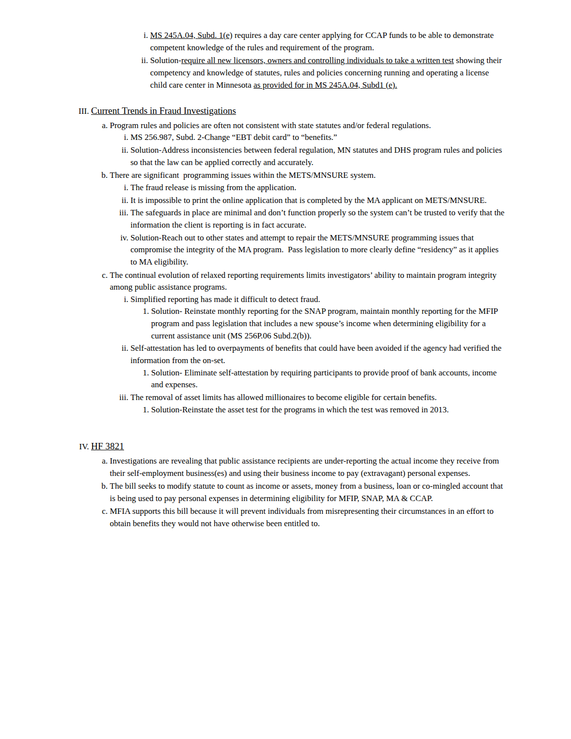MS 245A.04, Subd. 1(e) requires a day care center applying for CCAP funds to be able to demonstrate competent knowledge of the rules and requirement of the program.
Solution-require all new licensors, owners and controlling individuals to take a written test showing their competency and knowledge of statutes, rules and policies concerning running and operating a license child care center in Minnesota as provided for in MS 245A.04, Subd1 (e).
Current Trends in Fraud Investigations
Program rules and policies are often not consistent with state statutes and/or federal regulations.
MS 256.987, Subd. 2-Change “EBT debit card” to “benefits.”
Solution-Address inconsistencies between federal regulation, MN statutes and DHS program rules and policies so that the law can be applied correctly and accurately.
There are significant programming issues within the METS/MNSURE system.
The fraud release is missing from the application.
It is impossible to print the online application that is completed by the MA applicant on METS/MNSURE.
The safeguards in place are minimal and don’t function properly so the system can’t be trusted to verify that the information the client is reporting is in fact accurate.
Solution-Reach out to other states and attempt to repair the METS/MNSURE programming issues that compromise the integrity of the MA program. Pass legislation to more clearly define “residency” as it applies to MA eligibility.
The continual evolution of relaxed reporting requirements limits investigators’ ability to maintain program integrity among public assistance programs.
Simplified reporting has made it difficult to detect fraud.
Solution- Reinstate monthly reporting for the SNAP program, maintain monthly reporting for the MFIP program and pass legislation that includes a new spouse’s income when determining eligibility for a current assistance unit (MS 256P.06 Subd.2(b)).
Self-attestation has led to overpayments of benefits that could have been avoided if the agency had verified the information from the on-set.
Solution- Eliminate self-attestation by requiring participants to provide proof of bank accounts, income and expenses.
The removal of asset limits has allowed millionaires to become eligible for certain benefits.
Solution-Reinstate the asset test for the programs in which the test was removed in 2013.
HF 3821
Investigations are revealing that public assistance recipients are under-reporting the actual income they receive from their self-employment business(es) and using their business income to pay (extravagant) personal expenses.
The bill seeks to modify statute to count as income or assets, money from a business, loan or co-mingled account that is being used to pay personal expenses in determining eligibility for MFIP, SNAP, MA & CCAP.
MFIA supports this bill because it will prevent individuals from misrepresenting their circumstances in an effort to obtain benefits they would not have otherwise been entitled to.